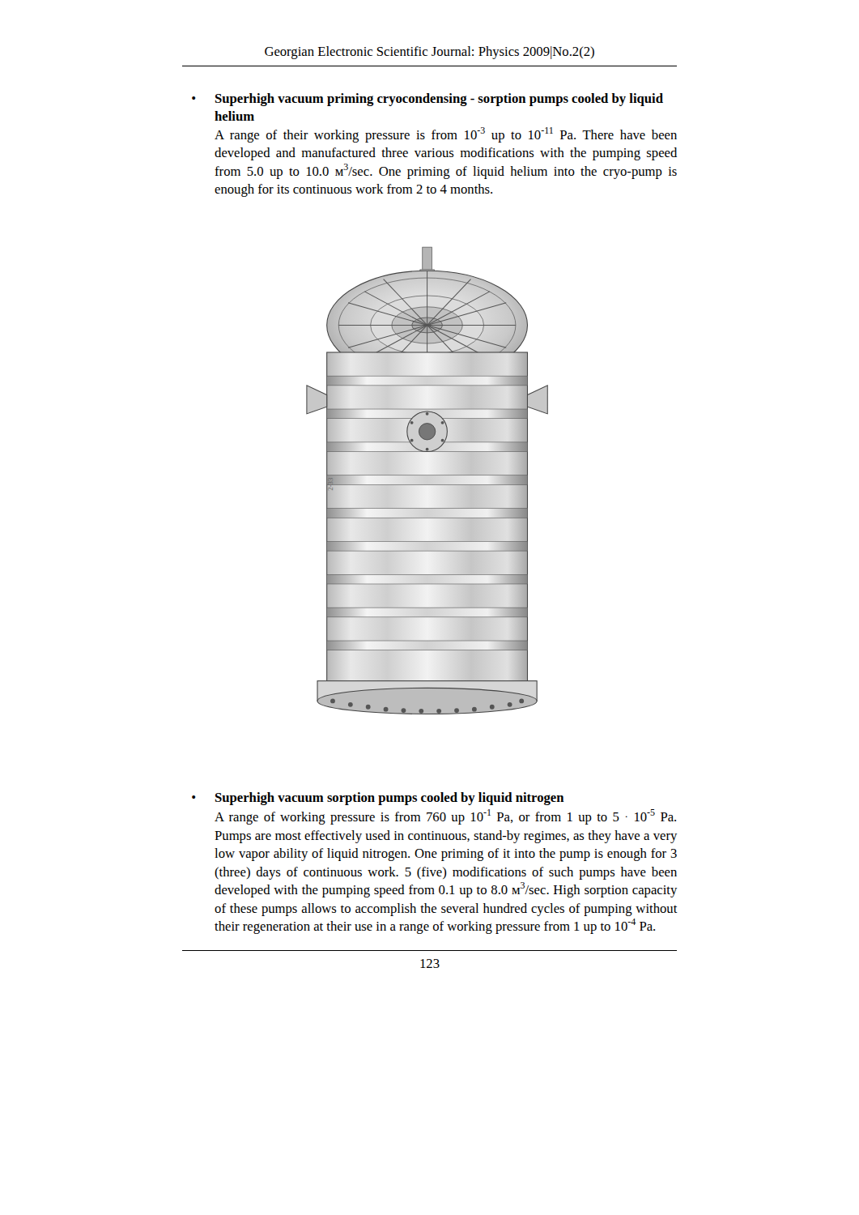Georgian Electronic Scientific Journal: Physics 2009|No.2(2)
Superhigh vacuum priming cryocondensing - sorption pumps cooled by liquid helium
A range of their working pressure is from 10-3 up to 10-11 Pa. There have been developed and manufactured three various modifications with the pumping speed from 5.0 up to 10.0 м3/sec. One priming of liquid helium into the cryo-pump is enough for its continuous work from 2 to 4 months.
Superhigh vacuum sorption pumps cooled by liquid nitrogen
A range of working pressure is from 760 up 10-1 Pa, or from 1 up to 5 . 10-5 Pa. Pumps are most effectively used in continuous, stand-by regimes, as they have a very low vapor ability of liquid nitrogen. One priming of it into the pump is enough for 3 (three) days of continuous work. 5 (five) modifications of such pumps have been developed with the pumping speed from 0.1 up to 8.0 м3/sec. High sorption capacity of these pumps allows to accomplish the several hundred cycles of pumping without their regeneration at their use in a range of working pressure from 1 up to 10-4 Pa.
123